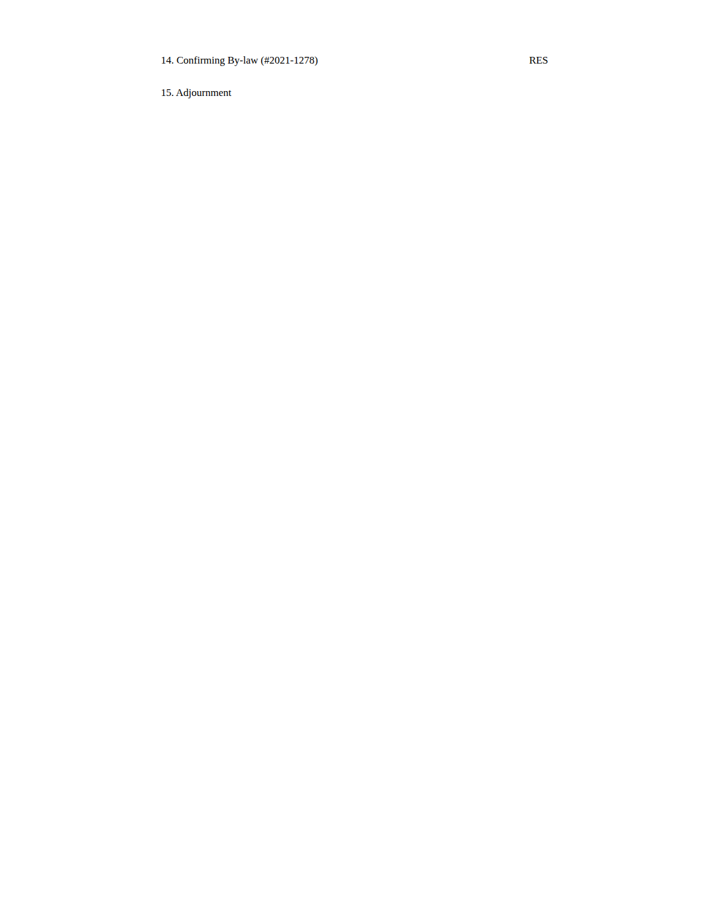14. Confirming By-law (#2021-1278) RES
15. Adjournment